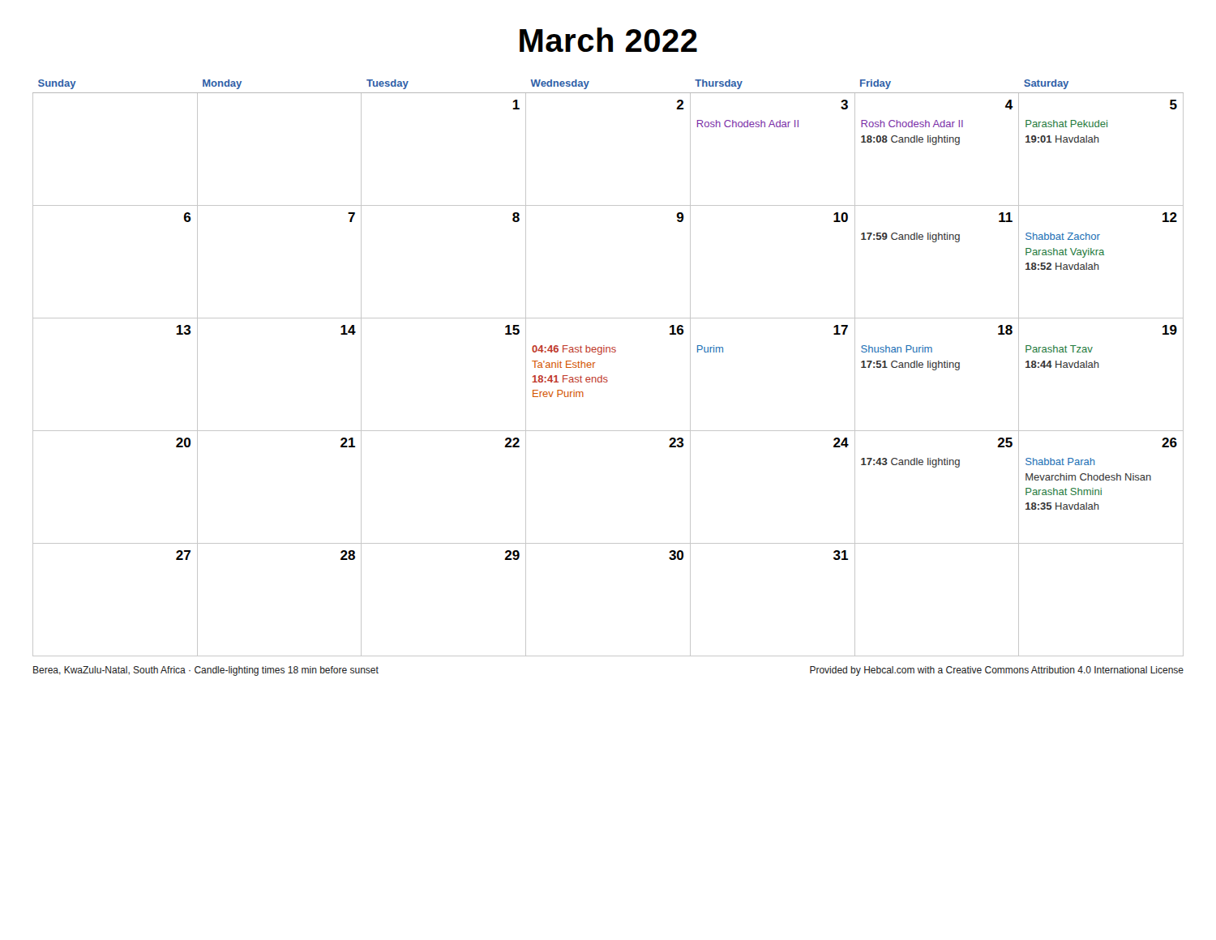March 2022
| Sunday | Monday | Tuesday | Wednesday | Thursday | Friday | Saturday |
| --- | --- | --- | --- | --- | --- | --- |
| | | 1 | 2 | 3 Rosh Chodesh Adar II | 4 Rosh Chodesh Adar II 18:08 Candle lighting | 5 Parashat Pekudei 19:01 Havdalah |
| 6 | 7 | 8 | 9 | 10 | 11 17:59 Candle lighting | 12 Shabbat Zachor Parashat Vayikra 18:52 Havdalah |
| 13 | 14 | 15 | 16 04:46 Fast begins Ta'anit Esther 18:41 Fast ends Erev Purim | 17 Purim | 18 Shushan Purim 17:51 Candle lighting | 19 Parashat Tzav 18:44 Havdalah |
| 20 | 21 | 22 | 23 | 24 | 25 17:43 Candle lighting | 26 Shabbat Parah Mevarchim Chodesh Nisan Parashat Shmini 18:35 Havdalah |
| 27 | 28 | 29 | 30 | 31 | | |
Berea, KwaZulu-Natal, South Africa · Candle-lighting times 18 min before sunset
Provided by Hebcal.com with a Creative Commons Attribution 4.0 International License